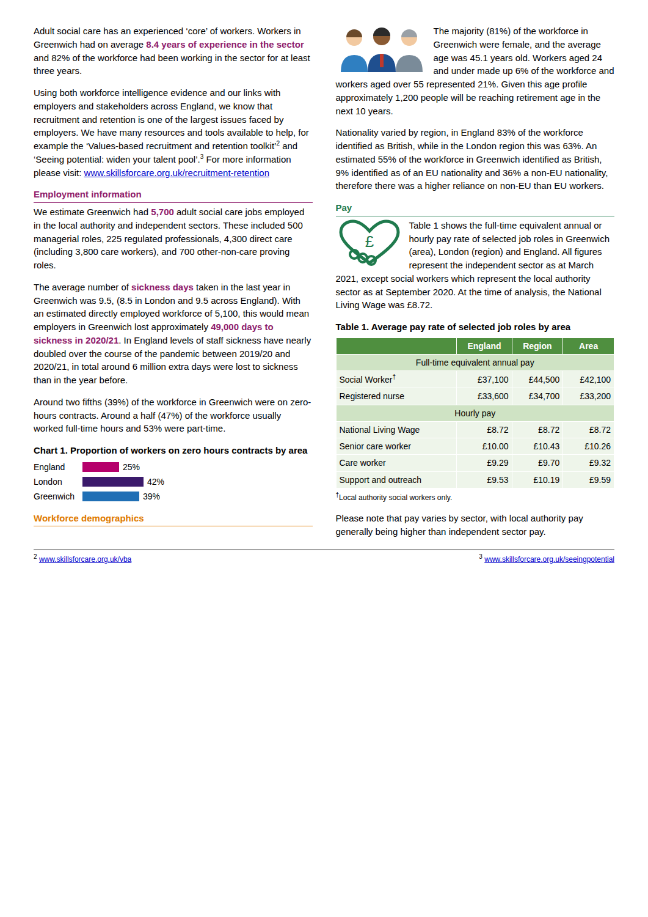Adult social care has an experienced ‘core’ of workers. Workers in Greenwich had on average 8.4 years of experience in the sector and 82% of the workforce had been working in the sector for at least three years.
Using both workforce intelligence evidence and our links with employers and stakeholders across England, we know that recruitment and retention is one of the largest issues faced by employers. We have many resources and tools available to help, for example the ‘Values-based recruitment and retention toolkit’2 and ‘Seeing potential: widen your talent pool’.3 For more information please visit: www.skillsforcare.org.uk/recruitment-retention
Employment information
We estimate Greenwich had 5,700 adult social care jobs employed in the local authority and independent sectors. These included 500 managerial roles, 225 regulated professionals, 4,300 direct care (including 3,800 care workers), and 700 other-non-care proving roles.
The average number of sickness days taken in the last year in Greenwich was 9.5, (8.5 in London and 9.5 across England). With an estimated directly employed workforce of 5,100, this would mean employers in Greenwich lost approximately 49,000 days to sickness in 2020/21. In England levels of staff sickness have nearly doubled over the course of the pandemic between 2019/20 and 2020/21, in total around 6 million extra days were lost to sickness than in the year before.
Around two fifths (39%) of the workforce in Greenwich were on zero-hours contracts. Around a half (47%) of the workforce usually worked full-time hours and 53% were part-time.
Chart 1. Proportion of workers on zero hours contracts by area
England
25%
London
42%
Greenwich
39%
Workforce demographics
The majority (81%) of the workforce in Greenwich were female, and the average age was 45.1 years old. Workers aged 24 and under made up 6% of the workforce and workers aged over 55 represented 21%. Given this age profile approximately 1,200 people will be reaching retirement age in the next 10 years.
Nationality varied by region, in England 83% of the workforce identified as British, while in the London region this was 63%. An estimated 55% of the workforce in Greenwich identified as British, 9% identified as of an EU nationality and 36% a non-EU nationality, therefore there was a higher reliance on non-EU than EU workers.
Pay
£
Table 1 shows the full-time equivalent annual or hourly pay rate of selected job roles in Greenwich (area), London (region) and England. All figures represent the independent sector as at March 2021, except social workers which represent the local authority sector as at September 2020. At the time of analysis, the National Living Wage was £8.72.
Table 1. Average pay rate of selected job roles by area
| | England | Region | Area |
| --- | --- | --- | --- |
| Full-time equivalent annual pay |
| Social Worker † | £37,100 | £44,500 | £42,100 |
| Registered nurse | £33,600 | £34,700 | £33,200 |
| Hourly pay |
| National Living Wage | £8.72 | £8.72 | £8.72 |
| Senior care worker | £10.00 | £10.43 | £10.26 |
| Care worker | £9.29 | £9.70 | £9.32 |
| Support and outreach | £9.53 | £10.19 | £9.59 |
†Local authority social workers only.
Please note that pay varies by sector, with local authority pay generally being higher than independent sector pay.
2 www.skillsforcare.org.uk/vba
3 www.skillsforcare.org.uk/seeingpotential